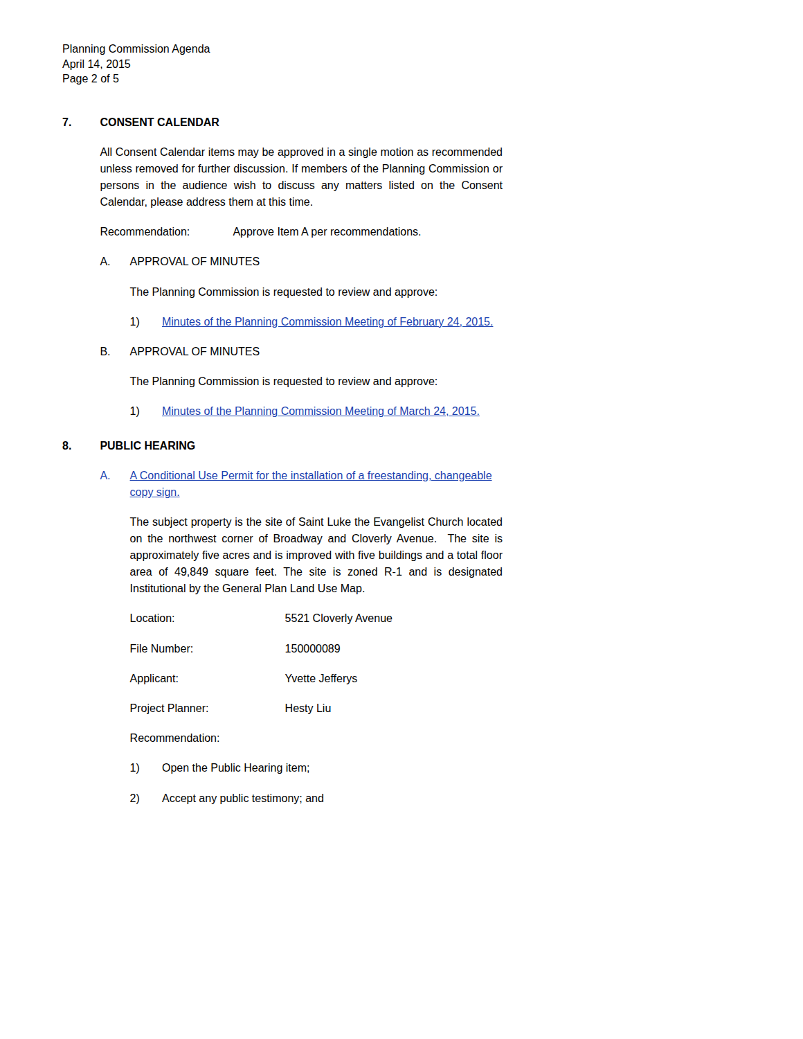Planning Commission Agenda
April 14, 2015
Page 2 of 5
7. CONSENT CALENDAR
All Consent Calendar items may be approved in a single motion as recommended unless removed for further discussion. If members of the Planning Commission or persons in the audience wish to discuss any matters listed on the Consent Calendar, please address them at this time.
Recommendation: Approve Item A per recommendations.
A. APPROVAL OF MINUTES
The Planning Commission is requested to review and approve:
1) Minutes of the Planning Commission Meeting of February 24, 2015.
B. APPROVAL OF MINUTES
The Planning Commission is requested to review and approve:
1) Minutes of the Planning Commission Meeting of March 24, 2015.
8. PUBLIC HEARING
A. A Conditional Use Permit for the installation of a freestanding, changeable copy sign.
The subject property is the site of Saint Luke the Evangelist Church located on the northwest corner of Broadway and Cloverly Avenue. The site is approximately five acres and is improved with five buildings and a total floor area of 49,849 square feet. The site is zoned R-1 and is designated Institutional by the General Plan Land Use Map.
Location: 5521 Cloverly Avenue
File Number: 150000089
Applicant: Yvette Jefferys
Project Planner: Hesty Liu
Recommendation:
1) Open the Public Hearing item;
2) Accept any public testimony; and